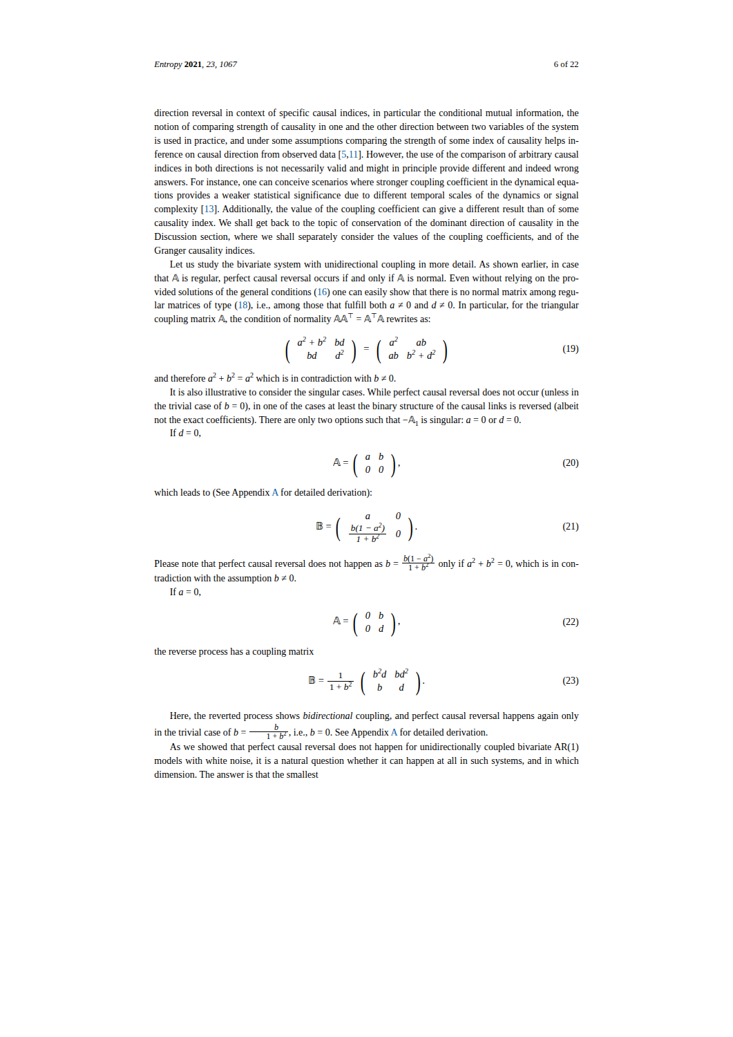Entropy 2021, 23, 1067
6 of 22
direction reversal in context of specific causal indices, in particular the conditional mutual information, the notion of comparing strength of causality in one and the other direction between two variables of the system is used in practice, and under some assumptions comparing the strength of some index of causality helps inference on causal direction from observed data [5,11]. However, the use of the comparison of arbitrary causal indices in both directions is not necessarily valid and might in principle provide different and indeed wrong answers. For instance, one can conceive scenarios where stronger coupling coefficient in the dynamical equations provides a weaker statistical significance due to different temporal scales of the dynamics or signal complexity [13]. Additionally, the value of the coupling coefficient can give a different result than of some causality index. We shall get back to the topic of conservation of the dominant direction of causality in the Discussion section, where we shall separately consider the values of the coupling coefficients, and of the Granger causality indices.
Let us study the bivariate system with unidirectional coupling in more detail. As shown earlier, in case that 𝔸 is regular, perfect causal reversal occurs if and only if 𝔸 is normal. Even without relying on the provided solutions of the general conditions (16) one can easily show that there is no normal matrix among regular matrices of type (18), i.e., among those that fulfill both a ≠ 0 and d ≠ 0. In particular, for the triangular coupling matrix 𝔸, the condition of normality 𝔸𝔸⊤ = 𝔸⊤𝔸 rewrites as:
(
| a 2 + b 2 | bd |
| bd | d 2 |
) = (
| a 2 | ab |
| ab | b 2 + d 2 |
)
(19)
and therefore a2 + b2 = a2 which is in contradiction with b ≠ 0.
It is also illustrative to consider the singular cases. While perfect causal reversal does not occur (unless in the trivial case of b = 0), in one of the cases at least the binary structure of the causal links is reversed (albeit not the exact coefficients). There are only two options such that −𝔸1 is singular: a = 0 or d = 0.
If d = 0,
𝔸 = (
| a | b |
| 0 | 0 |
) ,
(20)
which leads to (See Appendix A for detailed derivation):
𝔹 = (
| a | 0 |
| b (1 − a 2 ) 1 + b 2 | 0 |
) .
(21)
Please note that perfect causal reversal does not happen as b = b(1 − a2) 1 + b2 only if a2 + b2 = 0, which is in contradiction with the assumption b ≠ 0.
If a = 0,
𝔸 = (
| 0 | b |
| 0 | d |
) ,
(22)
the reverse process has a coupling matrix
𝔹 = 1 1 + b2 (
| b 2 d | bd 2 |
| b | d |
) .
(23)
Here, the reverted process shows bidirectional coupling, and perfect causal reversal happens again only in the trivial case of b = b 1 + b2, i.e., b = 0. See Appendix A for detailed derivation.
As we showed that perfect causal reversal does not happen for unidirectionally coupled bivariate AR(1) models with white noise, it is a natural question whether it can happen at all in such systems, and in which dimension. The answer is that the smallest